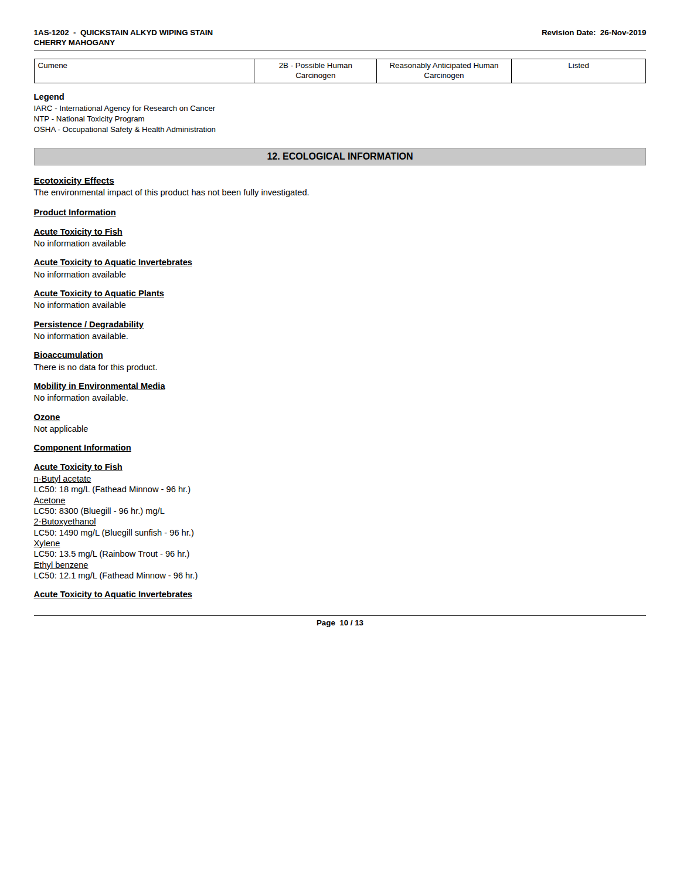1AS-1202 - QUICKSTAIN ALKYD WIPING STAIN
CHERRY MAHOGANY
Revision Date: 26-Nov-2019
| Cumene | 2B - Possible Human Carcinogen | Reasonably Anticipated Human Carcinogen | Listed |
Legend
IARC - International Agency for Research on Cancer
NTP - National Toxicity Program
OSHA - Occupational Safety & Health Administration
12. ECOLOGICAL INFORMATION
Ecotoxicity Effects
The environmental impact of this product has not been fully investigated.
Product Information
Acute Toxicity to Fish
No information available
Acute Toxicity to Aquatic Invertebrates
No information available
Acute Toxicity to Aquatic Plants
No information available
Persistence / Degradability
No information available.
Bioaccumulation
There is no data for this product.
Mobility in Environmental Media
No information available.
Ozone
Not applicable
Component Information
Acute Toxicity to Fish
n-Butyl acetate
LC50: 18 mg/L (Fathead Minnow - 96 hr.)
Acetone
LC50: 8300 (Bluegill - 96 hr.) mg/L
2-Butoxyethanol
LC50: 1490 mg/L (Bluegill sunfish - 96 hr.)
Xylene
LC50: 13.5 mg/L (Rainbow Trout - 96 hr.)
Ethyl benzene
LC50: 12.1 mg/L (Fathead Minnow - 96 hr.)
Acute Toxicity to Aquatic Invertebrates
Page 10 / 13